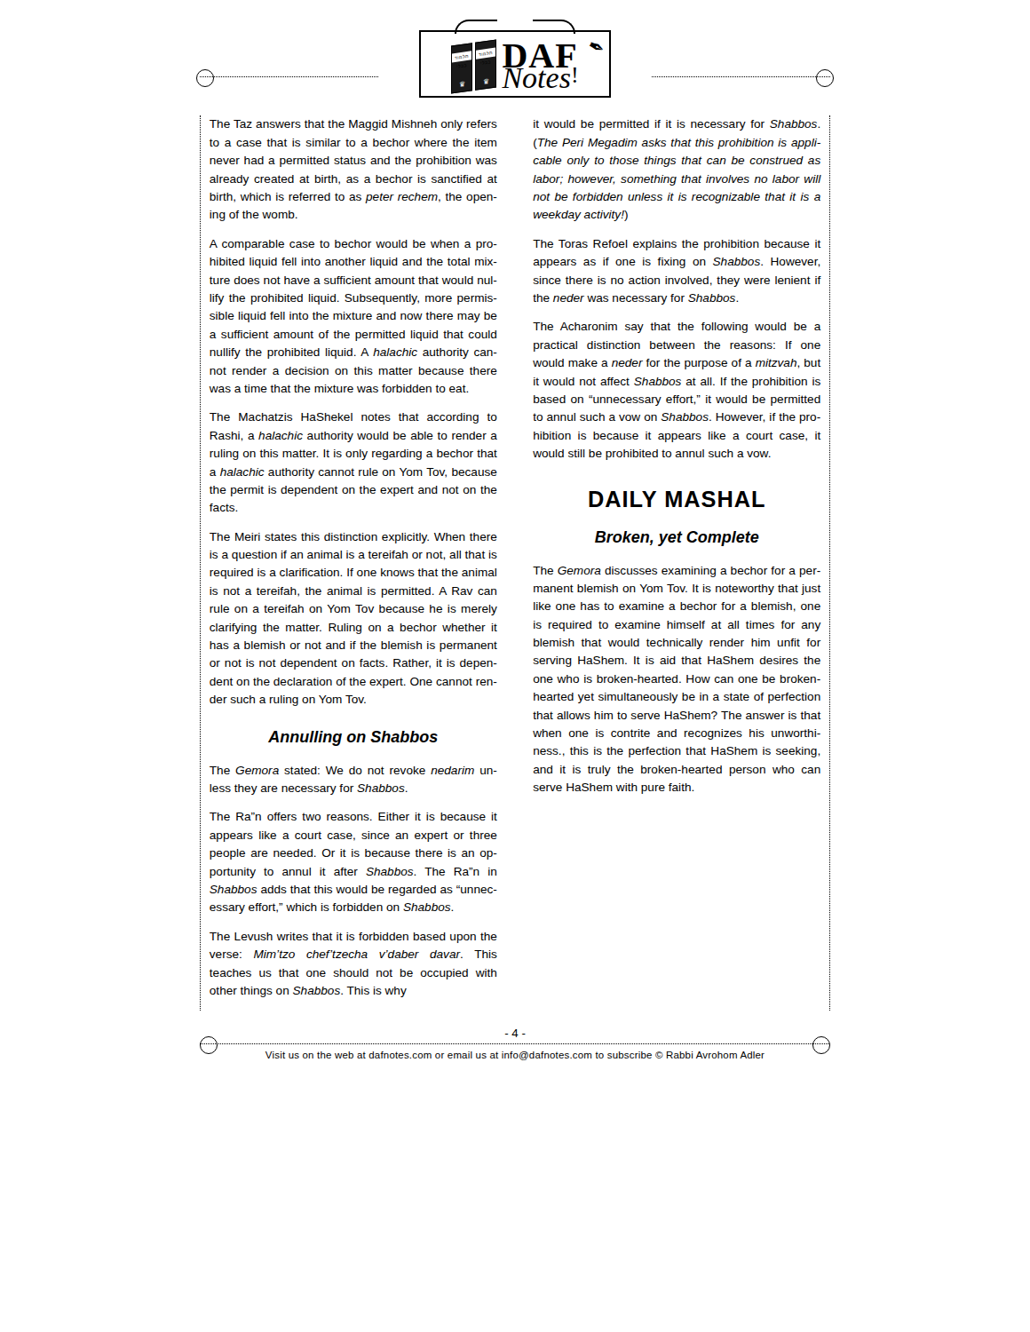תלמוד בבלי
♛
תלמוד בבלי
♛
DAF
Notes
✒
The Taz answers that the Maggid Mishneh only refers to a case that is similar to a bechor where the item never had a permitted status and the prohibition was already created at birth, as a bechor is sanctified at birth, which is referred to as peter rechem, the opening of the womb.
A comparable case to bechor would be when a prohibited liquid fell into another liquid and the total mixture does not have a sufficient amount that would nullify the prohibited liquid. Subsequently, more permissible liquid fell into the mixture and now there may be a sufficient amount of the permitted liquid that could nullify the prohibited liquid. A halachic authority cannot render a decision on this matter because there was a time that the mixture was forbidden to eat.
The Machatzis HaShekel notes that according to Rashi, a halachic authority would be able to render a ruling on this matter. It is only regarding a bechor that a halachic authority cannot rule on Yom Tov, because the permit is dependent on the expert and not on the facts.
The Meiri states this distinction explicitly. When there is a question if an animal is a tereifah or not, all that is required is a clarification. If one knows that the animal is not a tereifah, the animal is permitted. A Rav can rule on a tereifah on Yom Tov because he is merely clarifying the matter. Ruling on a bechor whether it has a blemish or not and if the blemish is permanent or not is not dependent on facts. Rather, it is dependent on the declaration of the expert. One cannot render such a ruling on Yom Tov.
Annulling on Shabbos
The Gemora stated: We do not revoke nedarim unless they are necessary for Shabbos.
The Ra”n offers two reasons. Either it is because it appears like a court case, since an expert or three people are needed. Or it is because there is an opportunity to annul it after Shabbos. The Ra”n in Shabbos adds that this would be regarded as “unnecessary effort,” which is forbidden on Shabbos.
The Levush writes that it is forbidden based upon the verse: Mim’tzo chef’tzecha v’daber davar. This teaches us that one should not be occupied with other things on Shabbos. This is why
it would be permitted if it is necessary for Shabbos. (The Peri Megadim asks that this prohibition is applicable only to those things that can be construed as labor; however, something that involves no labor will not be forbidden unless it is recognizable that it is a weekday activity!)
The Toras Refoel explains the prohibition because it appears as if one is fixing on Shabbos. However, since there is no action involved, they were lenient if the neder was necessary for Shabbos.
The Acharonim say that the following would be a practical distinction between the reasons: If one would make a neder for the purpose of a mitzvah, but it would not affect Shabbos at all. If the prohibition is based on “unnecessary effort,” it would be permitted to annul such a vow on Shabbos. However, if the prohibition is because it appears like a court case, it would still be prohibited to annul such a vow.
DAILY MASHAL
Broken, yet Complete
The Gemora discusses examining a bechor for a permanent blemish on Yom Tov. It is noteworthy that just like one has to examine a bechor for a blemish, one is required to examine himself at all times for any blemish that would technically render him unfit for serving HaShem. It is aid that HaShem desires the one who is broken-hearted. How can one be broken-hearted yet simultaneously be in a state of perfection that allows him to serve HaShem? The answer is that when one is contrite and recognizes his unworthiness., this is the perfection that HaShem is seeking, and it is truly the broken-hearted person who can serve HaShem with pure faith.
- 4 -
Visit us on the web at dafnotes.com or email us at info@dafnotes.com to subscribe © Rabbi Avrohom Adler